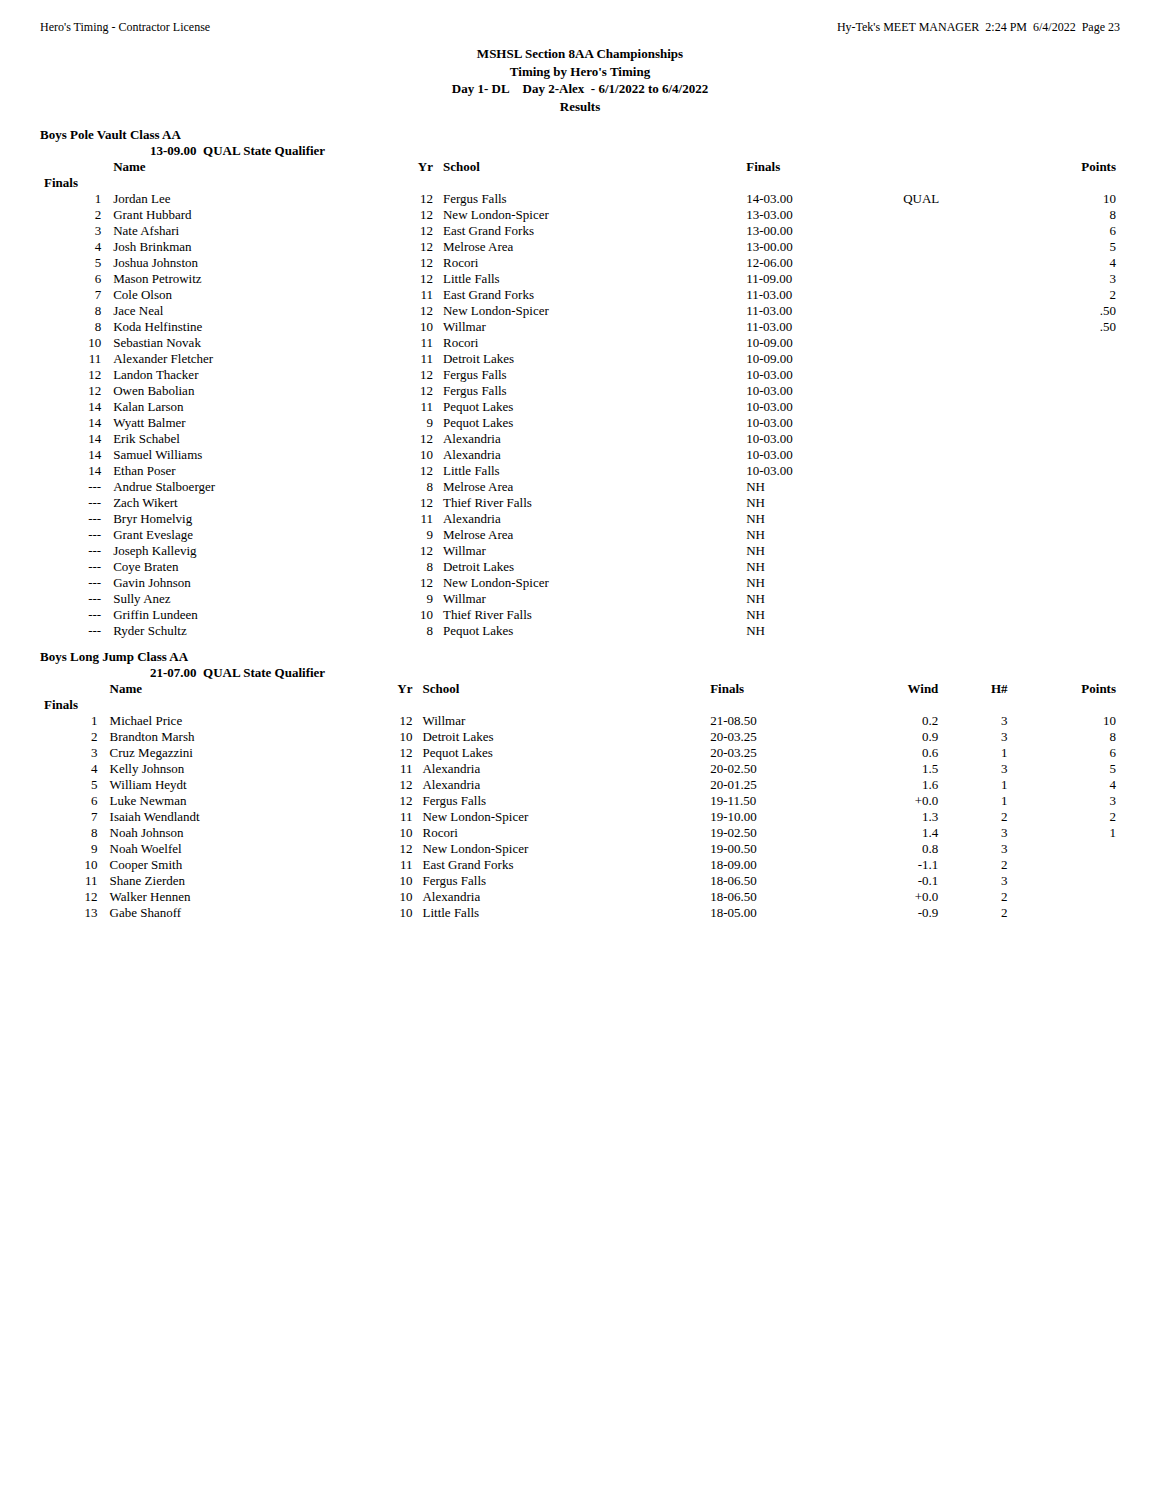Hero's Timing - Contractor License
Hy-Tek's MEET MANAGER 2:24 PM 6/4/2022 Page 23
MSHSL Section 8AA Championships
Timing by Hero's Timing
Day 1- DL Day 2-Alex - 6/1/2022 to 6/4/2022
Results
Boys Pole Vault Class AA
13-09.00 QUAL State Qualifier
| | Name | Yr | School | Finals | | Points |
| --- | --- | --- | --- | --- | --- | --- |
| Finals |
| 1 | Jordan Lee | 12 | Fergus Falls | 14-03.00 | QUAL | 10 |
| 2 | Grant Hubbard | 12 | New London-Spicer | 13-03.00 | | 8 |
| 3 | Nate Afshari | 12 | East Grand Forks | 13-00.00 | | 6 |
| 4 | Josh Brinkman | 12 | Melrose Area | 13-00.00 | | 5 |
| 5 | Joshua Johnston | 12 | Rocori | 12-06.00 | | 4 |
| 6 | Mason Petrowitz | 12 | Little Falls | 11-09.00 | | 3 |
| 7 | Cole Olson | 11 | East Grand Forks | 11-03.00 | | 2 |
| 8 | Jace Neal | 12 | New London-Spicer | 11-03.00 | | .50 |
| 8 | Koda Helfinstine | 10 | Willmar | 11-03.00 | | .50 |
| 10 | Sebastian Novak | 11 | Rocori | 10-09.00 | | |
| 11 | Alexander Fletcher | 11 | Detroit Lakes | 10-09.00 | | |
| 12 | Landon Thacker | 12 | Fergus Falls | 10-03.00 | | |
| 12 | Owen Babolian | 12 | Fergus Falls | 10-03.00 | | |
| 14 | Kalan Larson | 11 | Pequot Lakes | 10-03.00 | | |
| 14 | Wyatt Balmer | 9 | Pequot Lakes | 10-03.00 | | |
| 14 | Erik Schabel | 12 | Alexandria | 10-03.00 | | |
| 14 | Samuel Williams | 10 | Alexandria | 10-03.00 | | |
| 14 | Ethan Poser | 12 | Little Falls | 10-03.00 | | |
| --- | Andrue Stalboerger | 8 | Melrose Area | NH | | |
| --- | Zach Wikert | 12 | Thief River Falls | NH | | |
| --- | Bryr Homelvig | 11 | Alexandria | NH | | |
| --- | Grant Eveslage | 9 | Melrose Area | NH | | |
| --- | Joseph Kallevig | 12 | Willmar | NH | | |
| --- | Coye Braten | 8 | Detroit Lakes | NH | | |
| --- | Gavin Johnson | 12 | New London-Spicer | NH | | |
| --- | Sully Anez | 9 | Willmar | NH | | |
| --- | Griffin Lundeen | 10 | Thief River Falls | NH | | |
| --- | Ryder Schultz | 8 | Pequot Lakes | NH | | |
Boys Long Jump Class AA
21-07.00 QUAL State Qualifier
| | Name | Yr | School | Finals | Wind | H# | Points |
| --- | --- | --- | --- | --- | --- | --- | --- |
| Finals |
| 1 | Michael Price | 12 | Willmar | 21-08.50 | 0.2 | 3 | 10 |
| 2 | Brandton Marsh | 10 | Detroit Lakes | 20-03.25 | 0.9 | 3 | 8 |
| 3 | Cruz Megazzini | 12 | Pequot Lakes | 20-03.25 | 0.6 | 1 | 6 |
| 4 | Kelly Johnson | 11 | Alexandria | 20-02.50 | 1.5 | 3 | 5 |
| 5 | William Heydt | 12 | Alexandria | 20-01.25 | 1.6 | 1 | 4 |
| 6 | Luke Newman | 12 | Fergus Falls | 19-11.50 | +0.0 | 1 | 3 |
| 7 | Isaiah Wendlandt | 11 | New London-Spicer | 19-10.00 | 1.3 | 2 | 2 |
| 8 | Noah Johnson | 10 | Rocori | 19-02.50 | 1.4 | 3 | 1 |
| 9 | Noah Woelfel | 12 | New London-Spicer | 19-00.50 | 0.8 | 3 | |
| 10 | Cooper Smith | 11 | East Grand Forks | 18-09.00 | -1.1 | 2 | |
| 11 | Shane Zierden | 10 | Fergus Falls | 18-06.50 | -0.1 | 3 | |
| 12 | Walker Hennen | 10 | Alexandria | 18-06.50 | +0.0 | 2 | |
| 13 | Gabe Shanoff | 10 | Little Falls | 18-05.00 | -0.9 | 2 | |